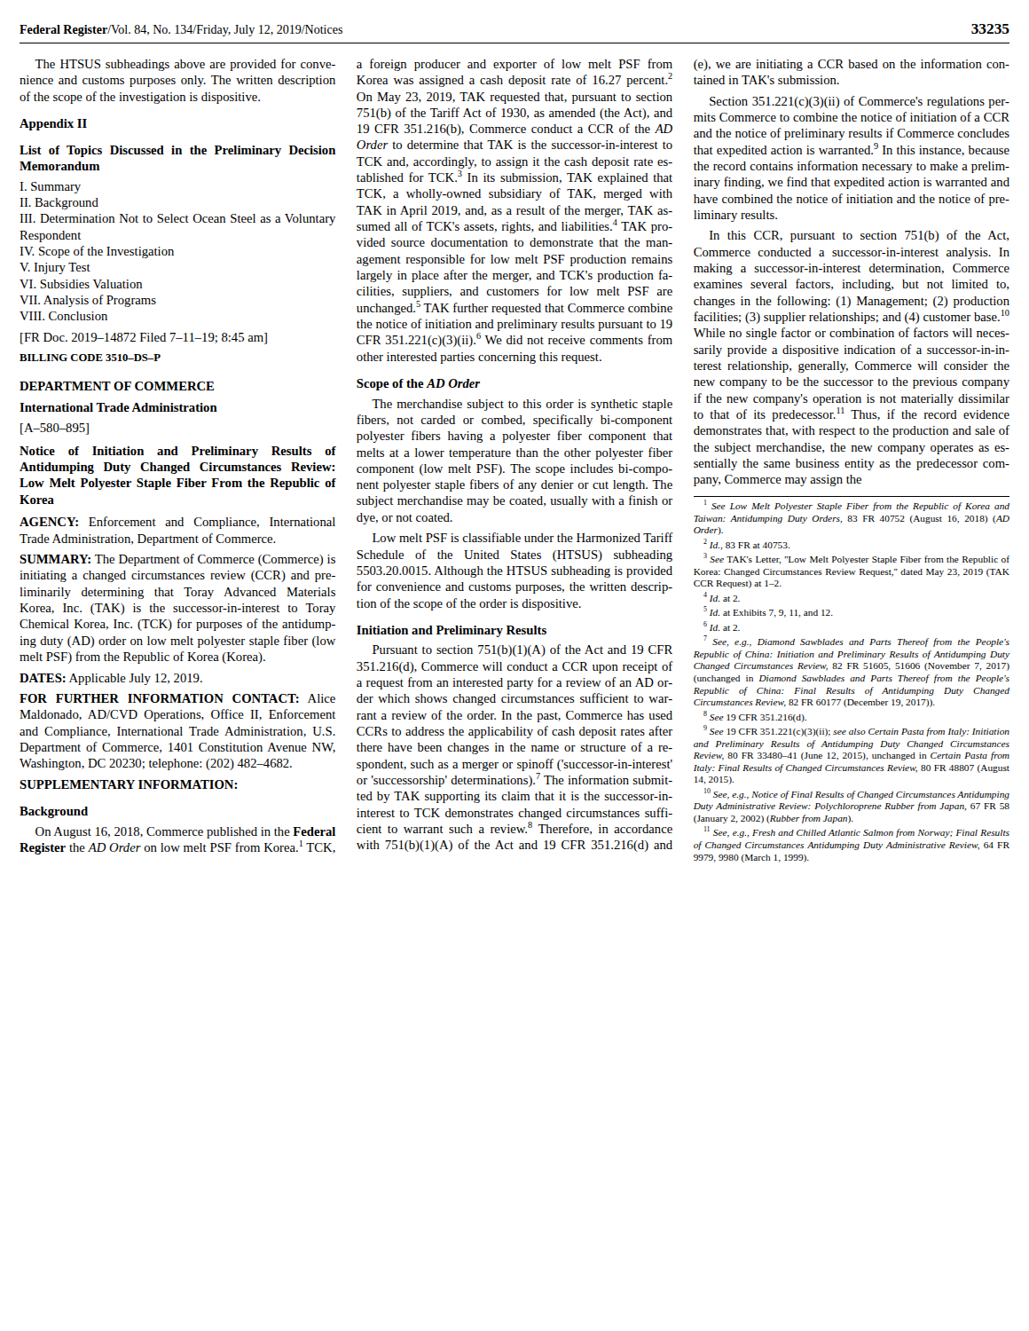Federal Register/Vol. 84, No. 134/Friday, July 12, 2019/Notices
33235
The HTSUS subheadings above are provided for convenience and customs purposes only. The written description of the scope of the investigation is dispositive.
Appendix II
List of Topics Discussed in the Preliminary Decision Memorandum
I. Summary
II. Background
III. Determination Not to Select Ocean Steel as a Voluntary Respondent
IV. Scope of the Investigation
V. Injury Test
VI. Subsidies Valuation
VII. Analysis of Programs
VIII. Conclusion
[FR Doc. 2019–14872 Filed 7–11–19; 8:45 am]
BILLING CODE 3510–DS–P
DEPARTMENT OF COMMERCE
International Trade Administration
[A–580–895]
Notice of Initiation and Preliminary Results of Antidumping Duty Changed Circumstances Review: Low Melt Polyester Staple Fiber From the Republic of Korea
AGENCY: Enforcement and Compliance, International Trade Administration, Department of Commerce.
SUMMARY: The Department of Commerce (Commerce) is initiating a changed circumstances review (CCR) and preliminarily determining that Toray Advanced Materials Korea, Inc. (TAK) is the successor-in-interest to Toray Chemical Korea, Inc. (TCK) for purposes of the antidumping duty (AD) order on low melt polyester staple fiber (low melt PSF) from the Republic of Korea (Korea).
DATES: Applicable July 12, 2019.
FOR FURTHER INFORMATION CONTACT: Alice Maldonado, AD/CVD Operations, Office II, Enforcement and Compliance, International Trade Administration, U.S. Department of Commerce, 1401 Constitution Avenue NW, Washington, DC 20230; telephone: (202) 482–4682.
SUPPLEMENTARY INFORMATION:
Background
On August 16, 2018, Commerce published in the Federal Register the AD Order on low melt PSF from Korea.1 TCK, a foreign producer and exporter of low melt PSF from Korea was assigned a cash deposit rate of 16.27 percent.2 On May 23, 2019, TAK requested that, pursuant to section 751(b) of the Tariff Act of 1930, as amended (the Act), and 19 CFR 351.216(b), Commerce conduct a CCR of the AD Order to determine that TAK is the successor-in-interest to TCK and, accordingly, to assign it the cash deposit rate established for TCK.3 In its submission, TAK explained that TCK, a wholly-owned subsidiary of TAK, merged with TAK in April 2019, and, as a result of the merger, TAK assumed all of TCK's assets, rights, and liabilities.4 TAK provided source documentation to demonstrate that the management responsible for low melt PSF production remains largely in place after the merger, and TCK's production facilities, suppliers, and customers for low melt PSF are unchanged.5 TAK further requested that Commerce combine the notice of initiation and preliminary results pursuant to 19 CFR 351.221(c)(3)(ii).6 We did not receive comments from other interested parties concerning this request.
Scope of the AD Order
The merchandise subject to this order is synthetic staple fibers, not carded or combed, specifically bi-component polyester fibers having a polyester fiber component that melts at a lower temperature than the other polyester fiber component (low melt PSF). The scope includes bi-component polyester staple fibers of any denier or cut length. The subject merchandise may be coated, usually with a finish or dye, or not coated.
Low melt PSF is classifiable under the Harmonized Tariff Schedule of the United States (HTSUS) subheading 5503.20.0015. Although the HTSUS subheading is provided for convenience and customs purposes, the written description of the scope of the order is dispositive.
Initiation and Preliminary Results
Pursuant to section 751(b)(1)(A) of the Act and 19 CFR 351.216(d), Commerce will conduct a CCR upon receipt of a request from an interested party for a review of an AD order which shows changed circumstances sufficient to warrant a review of the order. In the past, Commerce has used CCRs to address the applicability of cash deposit rates after there have been changes in the name or structure of a respondent, such as a merger or spinoff ('successor-in-interest' or 'successorship' determinations).7 The information submitted by TAK supporting its claim that it is the successor-in-interest to TCK demonstrates changed circumstances sufficient to warrant such a review.8 Therefore, in accordance with 751(b)(1)(A) of the Act and 19 CFR 351.216(d) and (e), we are initiating a CCR based on the information contained in TAK's submission.
Section 351.221(c)(3)(ii) of Commerce's regulations permits Commerce to combine the notice of initiation of a CCR and the notice of preliminary results if Commerce concludes that expedited action is warranted.9 In this instance, because the record contains information necessary to make a preliminary finding, we find that expedited action is warranted and have combined the notice of initiation and the notice of preliminary results.
In this CCR, pursuant to section 751(b) of the Act, Commerce conducted a successor-in-interest analysis. In making a successor-in-interest determination, Commerce examines several factors, including, but not limited to, changes in the following: (1) Management; (2) production facilities; (3) supplier relationships; and (4) customer base.10 While no single factor or combination of factors will necessarily provide a dispositive indication of a successor-in-interest relationship, generally, Commerce will consider the new company to be the successor to the previous company if the new company's operation is not materially dissimilar to that of its predecessor.11 Thus, if the record evidence demonstrates that, with respect to the production and sale of the subject merchandise, the new company operates as essentially the same business entity as the predecessor company, Commerce may assign the
1 See Low Melt Polyester Staple Fiber from the Republic of Korea and Taiwan: Antidumping Duty Orders, 83 FR 40752 (August 16, 2018) (AD Order).
2 Id., 83 FR at 40753.
3 See TAK's Letter, ''Low Melt Polyester Staple Fiber from the Republic of Korea: Changed Circumstances Review Request,'' dated May 23, 2019 (TAK CCR Request) at 1–2.
4 Id. at 2.
5 Id. at Exhibits 7, 9, 11, and 12.
6 Id. at 2.
7 See, e.g., Diamond Sawblades and Parts Thereof from the People's Republic of China: Initiation and Preliminary Results of Antidumping Duty Changed Circumstances Review, 82 FR 51605, 51606 (November 7, 2017) (unchanged in Diamond Sawblades and Parts Thereof from the People's Republic of China: Final Results of Antidumping Duty Changed Circumstances Review, 82 FR 60177 (December 19, 2017)).
8 See 19 CFR 351.216(d).
9 See 19 CFR 351.221(c)(3)(ii); see also Certain Pasta from Italy: Initiation and Preliminary Results of Antidumping Duty Changed Circumstances Review, 80 FR 33480–41 (June 12, 2015), unchanged in Certain Pasta from Italy: Final Results of Changed Circumstances Review, 80 FR 48807 (August 14, 2015).
10 See, e.g., Notice of Final Results of Changed Circumstances Antidumping Duty Administrative Review: Polychloroprene Rubber from Japan, 67 FR 58 (January 2, 2002) (Rubber from Japan).
11 See, e.g., Fresh and Chilled Atlantic Salmon from Norway; Final Results of Changed Circumstances Antidumping Duty Administrative Review, 64 FR 9979, 9980 (March 1, 1999).